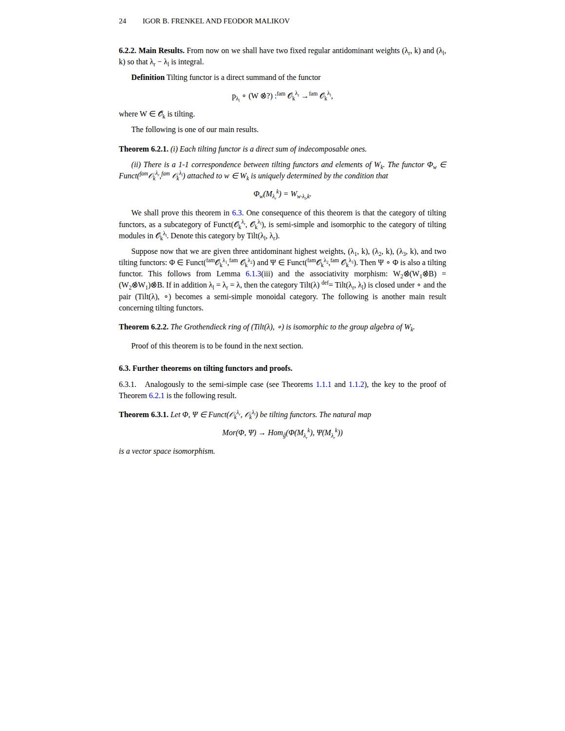24 IGOR B. FRENKEL AND FEODOR MALIKOV
6.2.2. Main Results. From now on we shall have two fixed regular antidominant weights (λr, k) and (λl, k) so that λr − λl is integral.
Definition Tilting functor is a direct summand of the functor
pλl ∘ (W ⊗̇?) :fam 𝒪kλr →fam 𝒪kλl,
where W ∈ 𝒪̃k is tilting.
The following is one of our main results.
Theorem 6.2.1. (i) Each tilting functor is a direct sum of indecomposable ones.
(ii) There is a 1-1 correspondence between tilting functors and elements of Wk. The functor Φw ∈ Funct(fam𝒪kλr,fam 𝒪kλl) attached to w ∈ Wk is uniquely determined by the condition that
Φw(Mλrk) = Ww·λl,k.
We shall prove this theorem in 6.3. One consequence of this theorem is that the category of tilting functors, as a subcategory of Funct(𝒪kλr, 𝒪kλl), is semi-simple and isomorphic to the category of tilting modules in 𝒪kλl. Denote this category by Tilt(λl, λr).
Suppose now that we are given three antidominant highest weights, (λ1, k), (λ2, k), (λ3, k), and two tilting functors: Φ ∈ Funct(fam𝒪kλ1,fam 𝒪kλ2) and Ψ ∈ Funct(fam𝒪kλ2,fam 𝒪kλ3). Then Ψ ∘ Φ is also a tilting functor. This follows from Lemma 6.1.3(iii) and the associativity morphism: W2⊗̇(W1⊗̇B) = (W2⊗̇W1)⊗̇B. If in addition λl = λr = λ, then the category Tilt(λ) def= Tilt(λr, λl) is closed under ∘ and the pair (Tilt(λ), ∘) becomes a semi-simple monoidal category. The following is another main result concerning tilting functors.
Theorem 6.2.2. The Grothendieck ring of (Tilt(λ), ∘) is isomorphic to the group algebra of Wk.
Proof of this theorem is to be found in the next section.
6.3. Further theorems on tilting functors and proofs.
6.3.1. Analogously to the semi-simple case (see Theorems 1.1.1 and 1.1.2), the key to the proof of Theorem 6.2.1 is the following result.
Theorem 6.3.1. Let Φ, Ψ ∈ Funct(𝒪kλr, 𝒪kλl) be tilting functors. The natural map
Mor(Φ, Ψ) → Homĝ(Φ(Mλrk), Ψ(Mλrk))
is a vector space isomorphism.